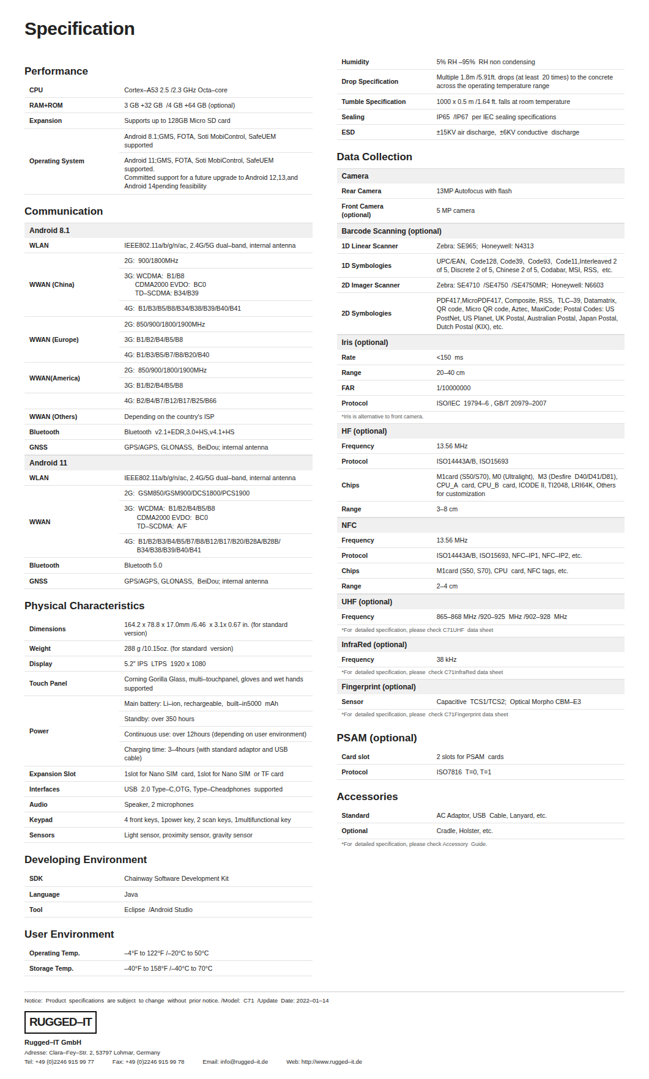Specification
Performance
| CPU | Cortex–A53 2.5 /2.3 GHz Octa–core |
| RAM+ROM | 3 GB +32 GB /4 GB +64 GB (optional) |
| Expansion | Supports up to 128GB Micro SD card |
| Operating System | Android 8.1;GMS, FOTA, Soti MobiControl, SafeUEM supported |
| Android 11;GMS, FOTA, Soti MobiControl, SafeUEM supported. Committed support for a future upgrade to Android 12,13,and Android 14pending feasibility |
Communication
Android 8.1
| WLAN | IEEE802.11a/b/g/n/ac, 2.4G/5G dual–band, internal antenna |
| WWAN (China) | 2G: 900/1800MHz |
| 3G: WCDMA: B1/B8 CDMA2000 EVDO: BC0 TD–SCDMA: B34/B39 |
| 4G: B1/B3/B5/B8/B34/B38/B39/B40/B41 |
| WWAN (Europe) | 2G: 850/900/1800/1900MHz |
| 3G: B1/B2/B4/B5/B8 |
| 4G: B1/B3/B5/B7/B8/B20/B40 |
| WWAN(America) | 2G: 850/900/1800/1900MHz |
| 3G: B1/B2/B4/B5/B8 |
| | 4G: B2/B4/B7/B12/B17/B25/B66 |
| WWAN (Others) | Depending on the country's ISP |
| Bluetooth | Bluetooth v2.1+EDR,3.0+HS,v4.1+HS |
| GNSS | GPS/AGPS, GLONASS, BeiDou; internal antenna |
Android 11
| WLAN | IEEE802.11a/b/g/n/ac, 2.4G/5G dual–band, internal antenna |
| WWAN | 2G: GSM850/GSM900/DCS1800/PCS1900 |
| 3G: WCDMA: B1/B2/B4/B5/B8 CDMA2000 EVDO: BC0 TD–SCDMA: A/F |
| 4G: B1/B2/B3/B4/B5/B7/B8/B12/B17/B20/B28A/B28B/ B34/B38/B39/B40/B41 |
| Bluetooth | Bluetooth 5.0 |
| GNSS | GPS/AGPS, GLONASS, BeiDou; internal antenna |
Physical Characteristics
| Dimensions | 164.2 x 78.8 x 17.0mm /6.46 x 3.1x 0.67 in. (for standard version) |
| Weight | 288 g /10.15oz. (for standard version) |
| Display | 5.2" IPS LTPS 1920 x 1080 |
| Touch Panel | Corning Gorilla Glass, multi–touchpanel, gloves and wet hands supported |
| Power | Main battery: Li–ion, rechargeable, built–in5000 mAh |
| Standby: over 350 hours |
| Continuous use: over 12hours (depending on user environment) |
| Charging time: 3–4hours (with standard adaptor and USB cable) |
| Expansion Slot | 1slot for Nano SIM card, 1slot for Nano SIM or TF card |
| Interfaces | USB 2.0 Type–C,OTG, Type–Cheadphones supported |
| Audio | Speaker, 2 microphones |
| Keypad | 4 front keys, 1power key, 2 scan keys, 1multifunctional key |
| Sensors | Light sensor, proximity sensor, gravity sensor |
Developing Environment
| SDK | Chainway Software Development Kit |
| Language | Java |
| Tool | Eclipse /Android Studio |
User Environment
| Operating Temp. | –4°F to 122°F /–20°C to 50°C |
| Storage Temp. | –40°F to 158°F /–40°C to 70°C |
| Humidity | 5% RH –95% RH non condensing |
| Drop Specification | Multiple 1.8m /5.91ft. drops (at least 20 times) to the concrete across the operating temperature range |
| Tumble Specification | 1000 x 0.5 m /1.64 ft. falls at room temperature |
| Sealing | IP65 /IP67 per IEC sealing specifications |
| ESD | ±15KV air discharge, ±6KV conductive discharge |
Data Collection
Camera
| Rear Camera | 13MP Autofocus with flash |
| Front Camera (optional) | 5 MP camera |
Barcode Scanning (optional)
| 1D Linear Scanner | Zebra: SE965; Honeywell: N4313 |
| 1D Symbologies | UPC/EAN, Code128, Code39, Code93, Code11,Interleaved 2 of 5, Discrete 2 of 5, Chinese 2 of 5, Codabar, MSI, RSS, etc. |
| 2D Imager Scanner | Zebra: SE4710 /SE4750 /SE4750MR; Honeywell: N6603 |
| 2D Symbologies | PDF417,MicroPDF417, Composite, RSS, TLC–39, Datamatrix, QR code, Micro QR code, Aztec, MaxiCode; Postal Codes: US PostNet, US Planet, UK Postal, Australian Postal, Japan Postal, Dutch Postal (KIX), etc. |
Iris (optional)
| Rate | <150 ms |
| Range | 20–40 cm |
| FAR | 1/10000000 |
| Protocol | ISO/IEC 19794–6 , GB/T 20979–2007 |
*Iris is alternative to front camera.
HF (optional)
| Frequency | 13.56 MHz |
| Protocol | ISO14443A/B, ISO15693 |
| Chips | M1card (S50/S70), M0 (Ultralight), M3 (Desfire D40/D41/D81), CPU_A card, CPU_B card, ICODE II, TI2048, LRI64K, Others for customization |
| Range | 3–8 cm |
NFC
| Frequency | 13.56 MHz |
| Protocol | ISO14443A/B, ISO15693, NFC–IP1, NFC–IP2, etc. |
| Chips | M1card (S50, S70), CPU card, NFC tags, etc. |
| Range | 2–4 cm |
UHF (optional)
| Frequency | 865–868 MHz /920–925 MHz /902–928 MHz |
*For detailed specification, please check C71UHF data sheet
InfraRed (optional)
| Frequency | 38 kHz |
*For detailed specification, please check C71InfraRed data sheet
Fingerprint (optional)
| Sensor | Capacitive TCS1/TCS2; Optical Morpho CBM–E3 |
*For detailed specification, please check C71Fingerprint data sheet
PSAM (optional)
| Card slot | 2 slots for PSAM cards |
| Protocol | ISO7816 T=0, T=1 |
Accessories
| Standard | AC Adaptor, USB Cable, Lanyard, etc. |
| Optional | Cradle, Holster, etc. |
*For detailed specification, please check Accessory Guide.
Notice: Product specifications are subject to change without prior notice. /Model: C71 /Update Date: 2022–01–14
RUGGED–IT
Rugged–IT GmbH
Adresse: Clara–Fey–Str. 2, 53797 Lohmar, Germany
Tel: +49 (0)2246 915 99 77 Fax: +49 (0)2246 915 99 78 Email: info@rugged–it.de Web: http://www.rugged–it.de